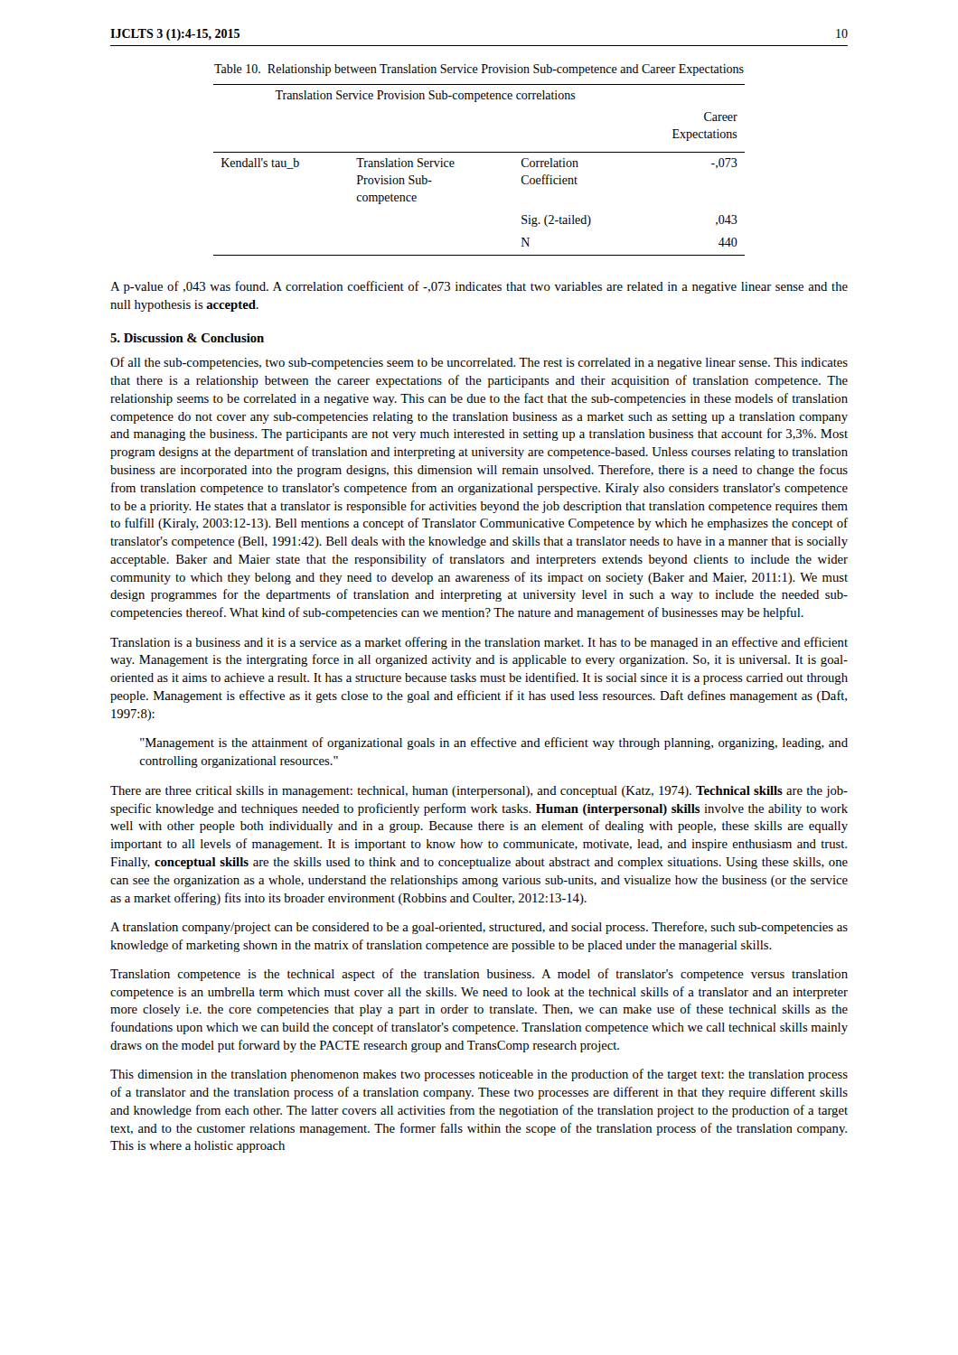IJCLTS 3 (1):4-15, 2015 10
Table 10. Relationship between Translation Service Provision Sub-competence and Career Expectations
| Translation Service Provision Sub-competence correlations | |
| | | | Career Expectations |
| Kendall's tau_b | Translation Service Provision Sub- competence | Correlation Coefficient | -,073 |
| | | Sig. (2-tailed) | ,043 |
| | | N | 440 |
A p-value of ,043 was found. A correlation coefficient of -,073 indicates that two variables are related in a negative linear sense and the null hypothesis is accepted.
5. Discussion & Conclusion
Of all the sub-competencies, two sub-competencies seem to be uncorrelated. The rest is correlated in a negative linear sense. This indicates that there is a relationship between the career expectations of the participants and their acquisition of translation competence. The relationship seems to be correlated in a negative way. This can be due to the fact that the sub-competencies in these models of translation competence do not cover any sub-competencies relating to the translation business as a market such as setting up a translation company and managing the business. The participants are not very much interested in setting up a translation business that account for 3,3%. Most program designs at the department of translation and interpreting at university are competence-based. Unless courses relating to translation business are incorporated into the program designs, this dimension will remain unsolved. Therefore, there is a need to change the focus from translation competence to translator's competence from an organizational perspective. Kiraly also considers translator's competence to be a priority. He states that a translator is responsible for activities beyond the job description that translation competence requires them to fulfill (Kiraly, 2003:12-13). Bell mentions a concept of Translator Communicative Competence by which he emphasizes the concept of translator's competence (Bell, 1991:42). Bell deals with the knowledge and skills that a translator needs to have in a manner that is socially acceptable. Baker and Maier state that the responsibility of translators and interpreters extends beyond clients to include the wider community to which they belong and they need to develop an awareness of its impact on society (Baker and Maier, 2011:1). We must design programmes for the departments of translation and interpreting at university level in such a way to include the needed sub-competencies thereof. What kind of sub-competencies can we mention? The nature and management of businesses may be helpful.
Translation is a business and it is a service as a market offering in the translation market. It has to be managed in an effective and efficient way. Management is the intergrating force in all organized activity and is applicable to every organization. So, it is universal. It is goal-oriented as it aims to achieve a result. It has a structure because tasks must be identified. It is social since it is a process carried out through people. Management is effective as it gets close to the goal and efficient if it has used less resources. Daft defines management as (Daft, 1997:8):
"Management is the attainment of organizational goals in an effective and efficient way through planning, organizing, leading, and controlling organizational resources."
There are three critical skills in management: technical, human (interpersonal), and conceptual (Katz, 1974). Technical skills are the job-specific knowledge and techniques needed to proficiently perform work tasks. Human (interpersonal) skills involve the ability to work well with other people both individually and in a group. Because there is an element of dealing with people, these skills are equally important to all levels of management. It is important to know how to communicate, motivate, lead, and inspire enthusiasm and trust. Finally, conceptual skills are the skills used to think and to conceptualize about abstract and complex situations. Using these skills, one can see the organization as a whole, understand the relationships among various sub-units, and visualize how the business (or the service as a market offering) fits into its broader environment (Robbins and Coulter, 2012:13-14).
A translation company/project can be considered to be a goal-oriented, structured, and social process. Therefore, such sub-competencies as knowledge of marketing shown in the matrix of translation competence are possible to be placed under the managerial skills.
Translation competence is the technical aspect of the translation business. A model of translator's competence versus translation competence is an umbrella term which must cover all the skills. We need to look at the technical skills of a translator and an interpreter more closely i.e. the core competencies that play a part in order to translate. Then, we can make use of these technical skills as the foundations upon which we can build the concept of translator's competence. Translation competence which we call technical skills mainly draws on the model put forward by the PACTE research group and TransComp research project.
This dimension in the translation phenomenon makes two processes noticeable in the production of the target text: the translation process of a translator and the translation process of a translation company. These two processes are different in that they require different skills and knowledge from each other. The latter covers all activities from the negotiation of the translation project to the production of a target text, and to the customer relations management. The former falls within the scope of the translation process of the translation company. This is where a holistic approach